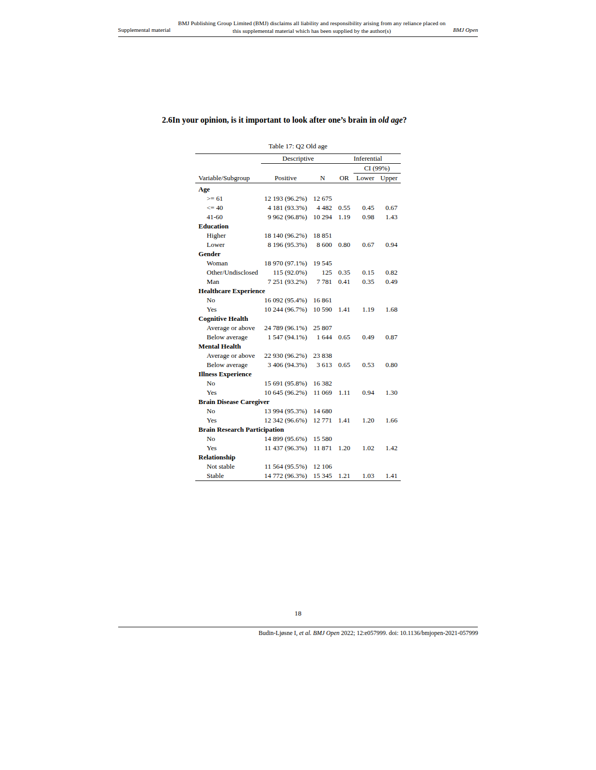Supplemental material
BMJ Publishing Group Limited (BMJ) disclaims all liability and responsibility arising from any reliance placed on this supplemental material which has been supplied by the author(s)
BMJ Open
2.6 In your opinion, is it important to look after one’s brain in old age?
Table 17: Q2 Old age
| | Descriptive | Inferential |
| | | | | CI (99%) |
| Variable/Subgroup | Positive | N | OR | Lower | Upper |
| Age |
| >= 61 | 12 193 (96.2%) | 12 675 | | | |
| <= 40 | 4 181 (93.3%) | 4 482 | 0.55 | 0.45 | 0.67 |
| 41-60 | 9 962 (96.8%) | 10 294 | 1.19 | 0.98 | 1.43 |
| Education |
| Higher | 18 140 (96.2%) | 18 851 | | | |
| Lower | 8 196 (95.3%) | 8 600 | 0.80 | 0.67 | 0.94 |
| Gender |
| Woman | 18 970 (97.1%) | 19 545 | | | |
| Other/Undisclosed | 115 (92.0%) | 125 | 0.35 | 0.15 | 0.82 |
| Man | 7 251 (93.2%) | 7 781 | 0.41 | 0.35 | 0.49 |
| Healthcare Experience |
| No | 16 092 (95.4%) | 16 861 | | | |
| Yes | 10 244 (96.7%) | 10 590 | 1.41 | 1.19 | 1.68 |
| Cognitive Health |
| Average or above | 24 789 (96.1%) | 25 807 | | | |
| Below average | 1 547 (94.1%) | 1 644 | 0.65 | 0.49 | 0.87 |
| Mental Health |
| Average or above | 22 930 (96.2%) | 23 838 | | | |
| Below average | 3 406 (94.3%) | 3 613 | 0.65 | 0.53 | 0.80 |
| Illness Experience |
| No | 15 691 (95.8%) | 16 382 | | | |
| Yes | 10 645 (96.2%) | 11 069 | 1.11 | 0.94 | 1.30 |
| Brain Disease Caregiver |
| No | 13 994 (95.3%) | 14 680 | | | |
| Yes | 12 342 (96.6%) | 12 771 | 1.41 | 1.20 | 1.66 |
| Brain Research Participation |
| No | 14 899 (95.6%) | 15 580 | | | |
| Yes | 11 437 (96.3%) | 11 871 | 1.20 | 1.02 | 1.42 |
| Relationship |
| Not stable | 11 564 (95.5%) | 12 106 | | | |
| Stable | 14 772 (96.3%) | 15 345 | 1.21 | 1.03 | 1.41 |
18
Budin-Ljøsne I, et al. BMJ Open 2022; 12:e057999. doi: 10.1136/bmjopen-2021-057999